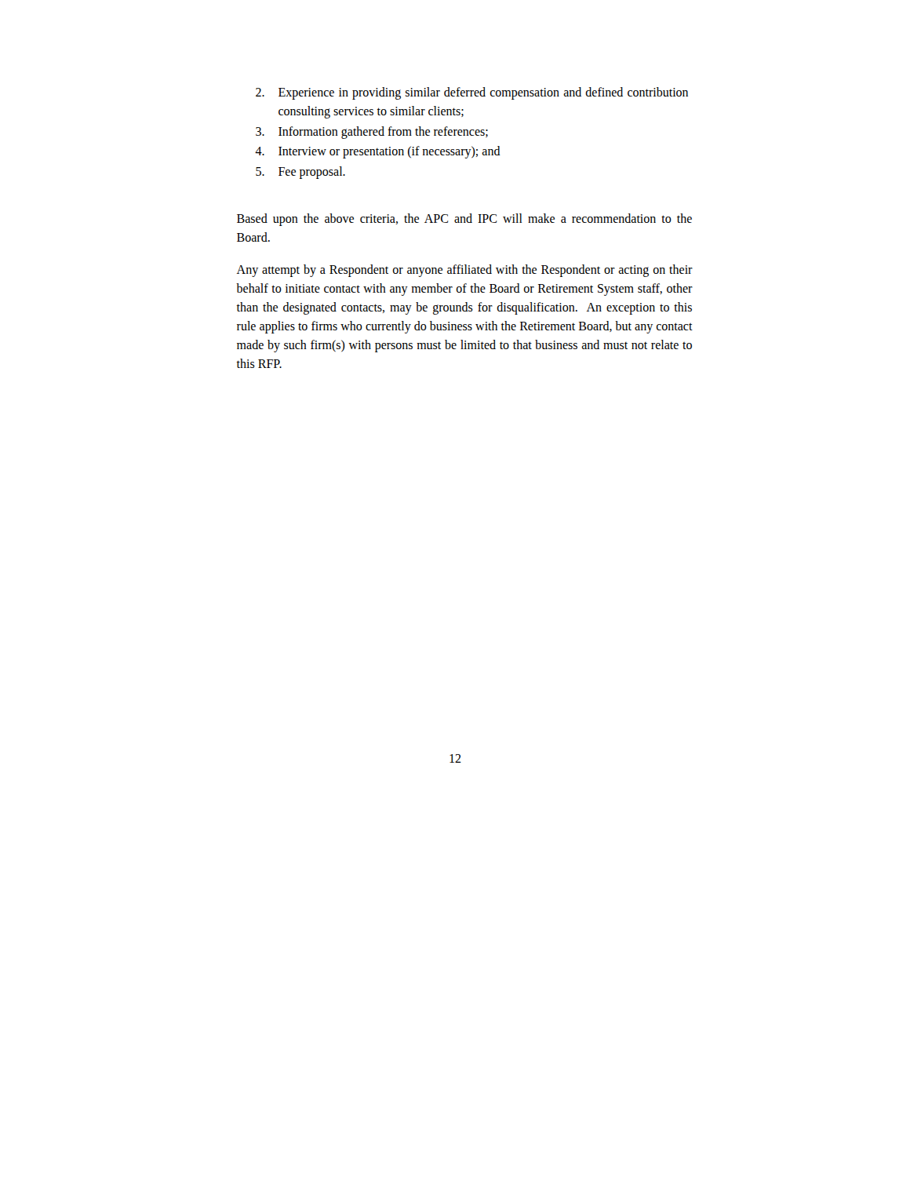2. Experience in providing similar deferred compensation and defined contribution consulting services to similar clients;
3. Information gathered from the references;
4. Interview or presentation (if necessary); and
5. Fee proposal.
Based upon the above criteria, the APC and IPC will make a recommendation to the Board.
Any attempt by a Respondent or anyone affiliated with the Respondent or acting on their behalf to initiate contact with any member of the Board or Retirement System staff, other than the designated contacts, may be grounds for disqualification. An exception to this rule applies to firms who currently do business with the Retirement Board, but any contact made by such firm(s) with persons must be limited to that business and must not relate to this RFP.
12